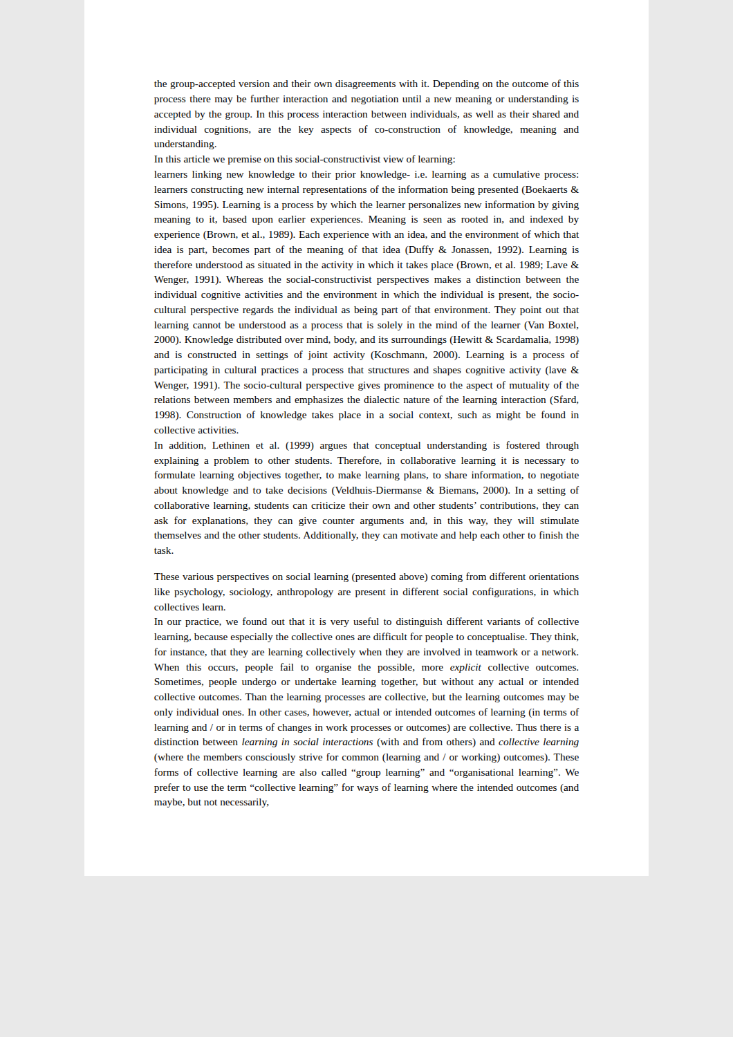the group-accepted version and their own disagreements with it. Depending on the outcome of this process there may be further interaction and negotiation until a new meaning or understanding is accepted by the group. In this process interaction between individuals, as well as their shared and individual cognitions, are the key aspects of co-construction of knowledge, meaning and understanding.
In this article we premise on this social-constructivist view of learning:
learners linking new knowledge to their prior knowledge- i.e. learning as a cumulative process: learners constructing new internal representations of the information being presented (Boekaerts & Simons, 1995). Learning is a process by which the learner personalizes new information by giving meaning to it, based upon earlier experiences. Meaning is seen as rooted in, and indexed by experience (Brown, et al., 1989). Each experience with an idea, and the environment of which that idea is part, becomes part of the meaning of that idea (Duffy & Jonassen, 1992). Learning is therefore understood as situated in the activity in which it takes place (Brown, et al. 1989; Lave & Wenger, 1991). Whereas the social-constructivist perspectives makes a distinction between the individual cognitive activities and the environment in which the individual is present, the socio-cultural perspective regards the individual as being part of that environment. They point out that learning cannot be understood as a process that is solely in the mind of the learner (Van Boxtel, 2000). Knowledge distributed over mind, body, and its surroundings (Hewitt & Scardamalia, 1998) and is constructed in settings of joint activity (Koschmann, 2000). Learning is a process of participating in cultural practices a process that structures and shapes cognitive activity (lave & Wenger, 1991). The socio-cultural perspective gives prominence to the aspect of mutuality of the relations between members and emphasizes the dialectic nature of the learning interaction (Sfard, 1998). Construction of knowledge takes place in a social context, such as might be found in collective activities.
In addition, Lethinen et al. (1999) argues that conceptual understanding is fostered through explaining a problem to other students. Therefore, in collaborative learning it is necessary to formulate learning objectives together, to make learning plans, to share information, to negotiate about knowledge and to take decisions (Veldhuis-Diermanse & Biemans, 2000). In a setting of collaborative learning, students can criticize their own and other students’ contributions, they can ask for explanations, they can give counter arguments and, in this way, they will stimulate themselves and the other students. Additionally, they can motivate and help each other to finish the task.
These various perspectives on social learning (presented above) coming from different orientations like psychology, sociology, anthropology are present in different social configurations, in which collectives learn.
In our practice, we found out that it is very useful to distinguish different variants of collective learning, because especially the collective ones are difficult for people to conceptualise. They think, for instance, that they are learning collectively when they are involved in teamwork or a network. When this occurs, people fail to organise the possible, more explicit collective outcomes. Sometimes, people undergo or undertake learning together, but without any actual or intended collective outcomes. Than the learning processes are collective, but the learning outcomes may be only individual ones. In other cases, however, actual or intended outcomes of learning (in terms of learning and / or in terms of changes in work processes or outcomes) are collective. Thus there is a distinction between learning in social interactions (with and from others) and collective learning (where the members consciously strive for common (learning and / or working) outcomes). These forms of collective learning are also called “group learning” and “organisational learning”. We prefer to use the term “collective learning” for ways of learning where the intended outcomes (and maybe, but not necessarily,